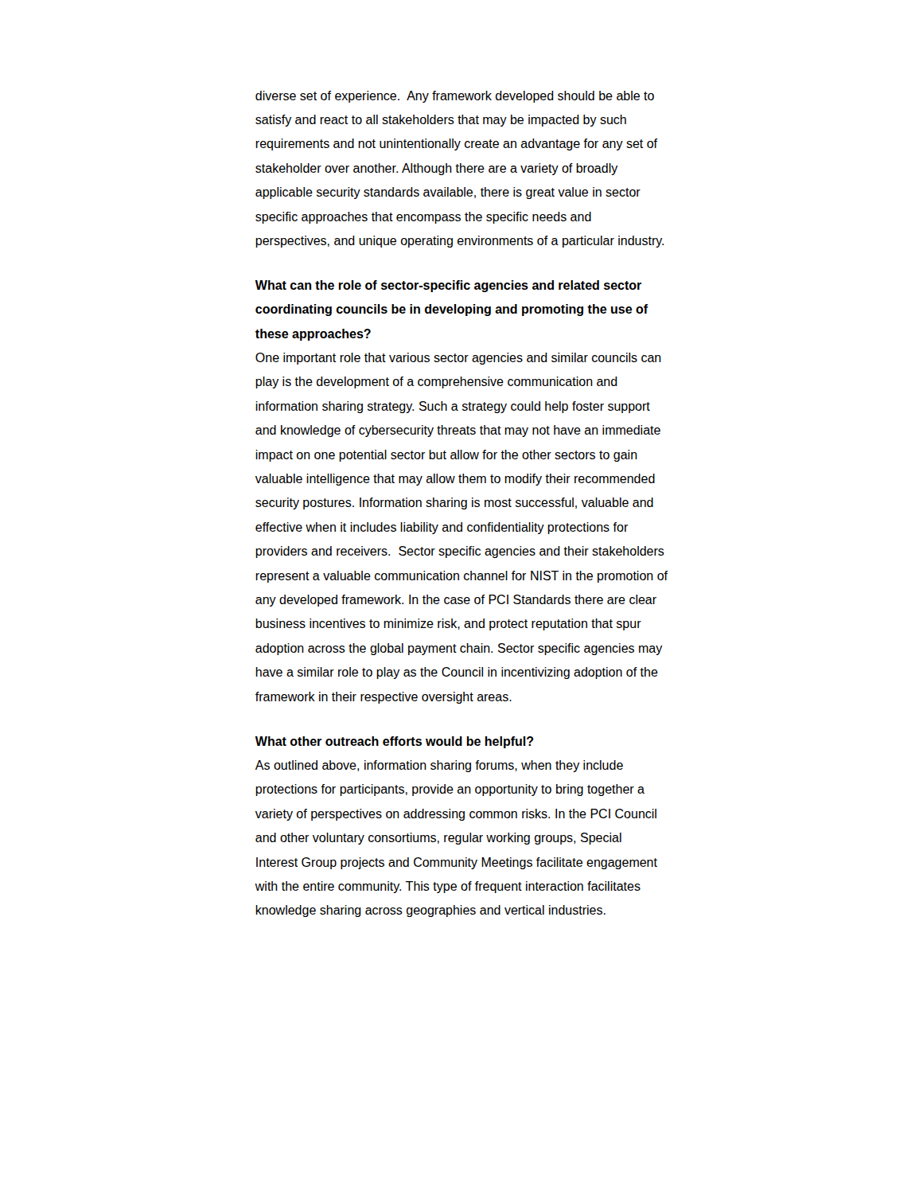diverse set of experience. Any framework developed should be able to satisfy and react to all stakeholders that may be impacted by such requirements and not unintentionally create an advantage for any set of stakeholder over another. Although there are a variety of broadly applicable security standards available, there is great value in sector specific approaches that encompass the specific needs and perspectives, and unique operating environments of a particular industry.
What can the role of sector-specific agencies and related sector coordinating councils be in developing and promoting the use of these approaches?
One important role that various sector agencies and similar councils can play is the development of a comprehensive communication and information sharing strategy. Such a strategy could help foster support and knowledge of cybersecurity threats that may not have an immediate impact on one potential sector but allow for the other sectors to gain valuable intelligence that may allow them to modify their recommended security postures. Information sharing is most successful, valuable and effective when it includes liability and confidentiality protections for providers and receivers. Sector specific agencies and their stakeholders represent a valuable communication channel for NIST in the promotion of any developed framework. In the case of PCI Standards there are clear business incentives to minimize risk, and protect reputation that spur adoption across the global payment chain. Sector specific agencies may have a similar role to play as the Council in incentivizing adoption of the framework in their respective oversight areas.
What other outreach efforts would be helpful?
As outlined above, information sharing forums, when they include protections for participants, provide an opportunity to bring together a variety of perspectives on addressing common risks. In the PCI Council and other voluntary consortiums, regular working groups, Special Interest Group projects and Community Meetings facilitate engagement with the entire community. This type of frequent interaction facilitates knowledge sharing across geographies and vertical industries.